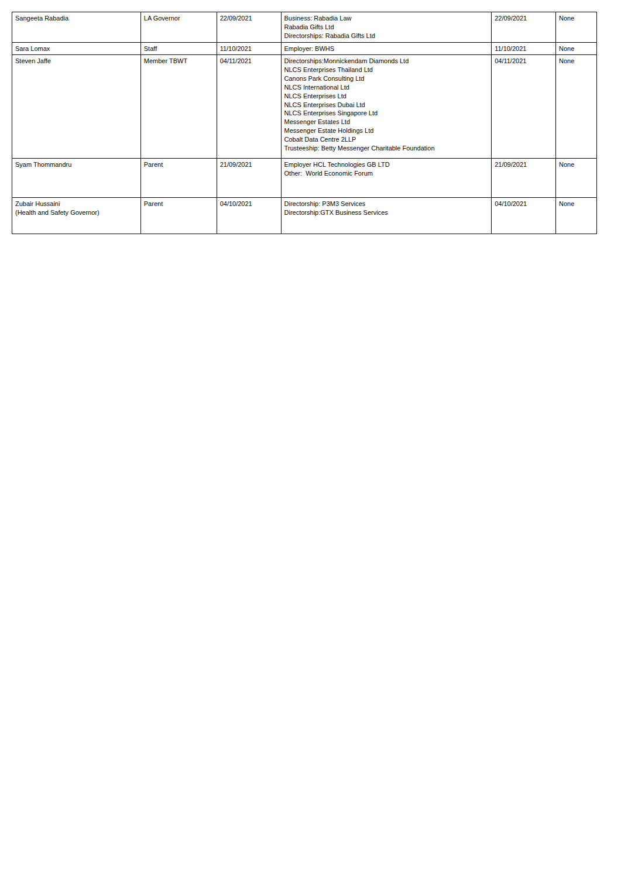| Sangeeta Rabadia | LA Governor | 22/09/2021 | Business: Rabadia Law Rabadia Gifts Ltd Directorships: Rabadia Gifts Ltd | 22/09/2021 | None |
| Sara Lomax | Staff | 11/10/2021 | Employer: BWHS | 11/10/2021 | None |
| Steven Jaffe | Member TBWT | 04/11/2021 | Directorships:Monnickendam Diamonds Ltd NLCS Enterprises Thailand Ltd Canons Park Consulting Ltd NLCS International Ltd NLCS Enterprises Ltd NLCS Enterprises Dubai Ltd NLCS Enterprises Singapore Ltd Messenger Estates Ltd Messenger Estate Holdings Ltd Cobalt Data Centre 2LLP Trusteeship: Betty Messenger Charitable Foundation | 04/11/2021 | None |
| Syam Thommandru | Parent | 21/09/2021 | Employer HCL Technologies GB LTD Other: World Economic Forum | 21/09/2021 | None |
| Zubair Hussaini (Health and Safety Governor) | Parent | 04/10/2021 | Directorship: P3M3 Services Directorship:GTX Business Services | 04/10/2021 | None |